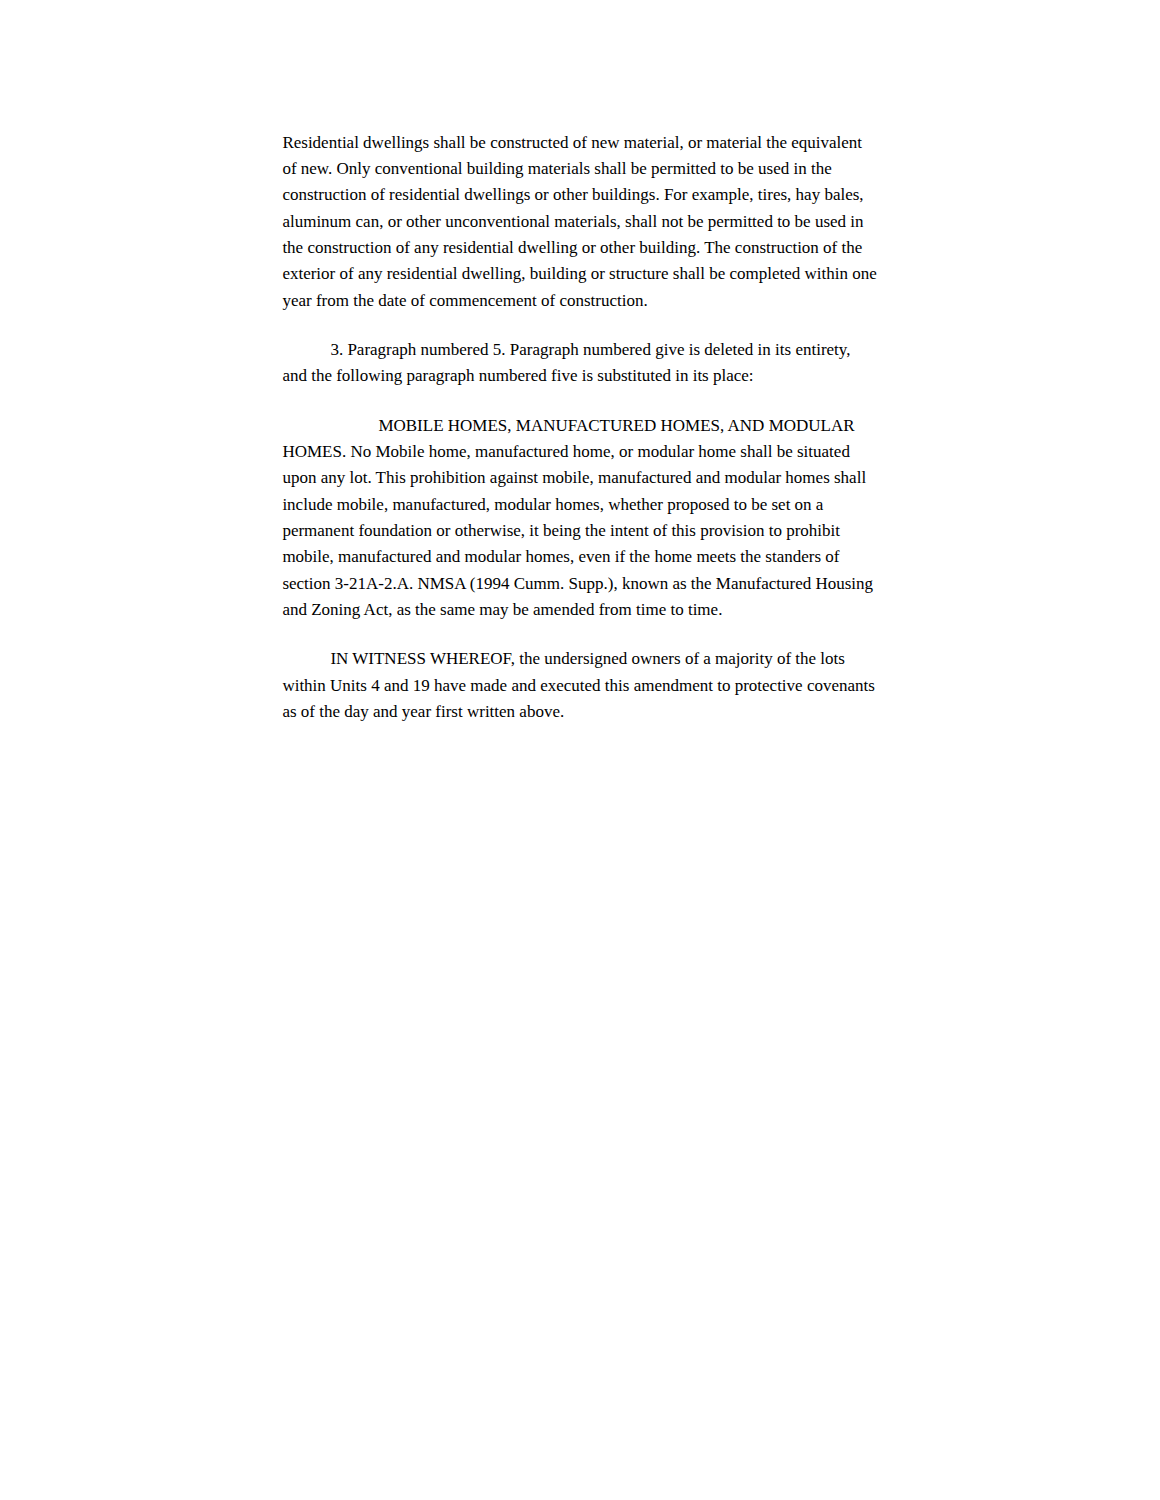Residential dwellings shall be constructed of new material, or material the equivalent of new. Only conventional building materials shall be permitted to be used in the construction of residential dwellings or other buildings. For example, tires, hay bales, aluminum can, or other unconventional materials, shall not be permitted to be used in the construction of any residential dwelling or other building. The construction of the exterior of any residential dwelling, building or structure shall be completed within one year from the date of commencement of construction.
3. Paragraph numbered 5. Paragraph numbered give is deleted in its entirety, and the following paragraph numbered five is substituted in its place:
MOBILE HOMES, MANUFACTURED HOMES, AND MODULAR HOMES. No Mobile home, manufactured home, or modular home shall be situated upon any lot. This prohibition against mobile, manufactured and modular homes shall include mobile, manufactured, modular homes, whether proposed to be set on a permanent foundation or otherwise, it being the intent of this provision to prohibit mobile, manufactured and modular homes, even if the home meets the standers of section 3-21A-2.A. NMSA (1994 Cumm. Supp.), known as the Manufactured Housing and Zoning Act, as the same may be amended from time to time.
IN WITNESS WHEREOF, the undersigned owners of a majority of the lots within Units 4 and 19 have made and executed this amendment to protective covenants as of the day and year first written above.